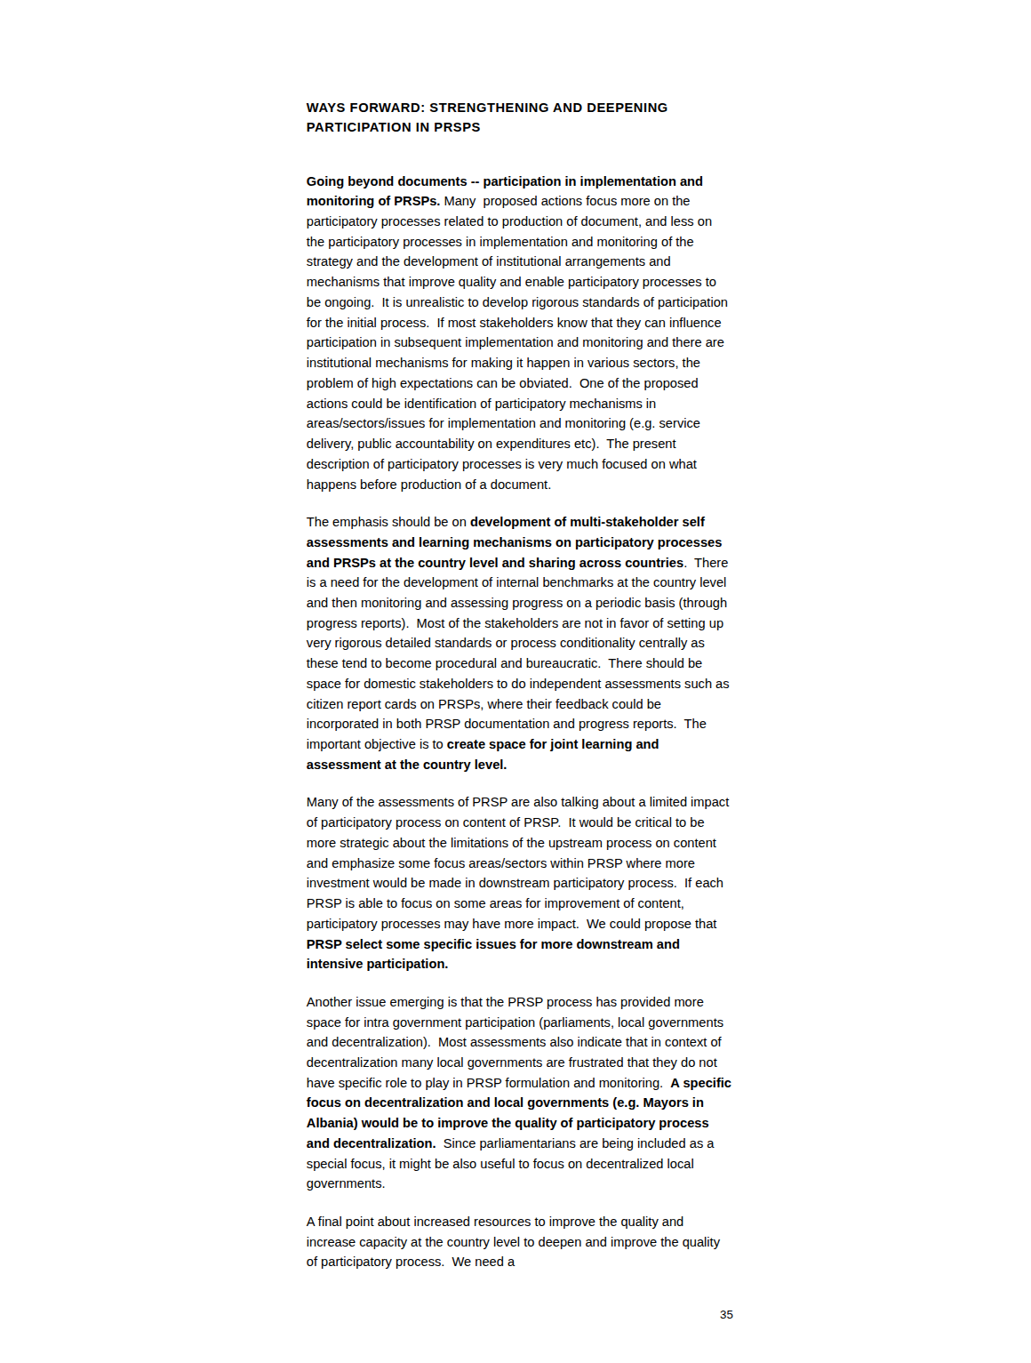WAYS FORWARD: STRENGTHENING AND DEEPENING PARTICIPATION IN PRSPS
Going beyond documents -- participation in implementation and monitoring of PRSPs. Many proposed actions focus more on the participatory processes related to production of document, and less on the participatory processes in implementation and monitoring of the strategy and the development of institutional arrangements and mechanisms that improve quality and enable participatory processes to be ongoing. It is unrealistic to develop rigorous standards of participation for the initial process. If most stakeholders know that they can influence participation in subsequent implementation and monitoring and there are institutional mechanisms for making it happen in various sectors, the problem of high expectations can be obviated. One of the proposed actions could be identification of participatory mechanisms in areas/sectors/issues for implementation and monitoring (e.g. service delivery, public accountability on expenditures etc). The present description of participatory processes is very much focused on what happens before production of a document.
The emphasis should be on development of multi-stakeholder self assessments and learning mechanisms on participatory processes and PRSPs at the country level and sharing across countries. There is a need for the development of internal benchmarks at the country level and then monitoring and assessing progress on a periodic basis (through progress reports). Most of the stakeholders are not in favor of setting up very rigorous detailed standards or process conditionality centrally as these tend to become procedural and bureaucratic. There should be space for domestic stakeholders to do independent assessments such as citizen report cards on PRSPs, where their feedback could be incorporated in both PRSP documentation and progress reports. The important objective is to create space for joint learning and assessment at the country level.
Many of the assessments of PRSP are also talking about a limited impact of participatory process on content of PRSP. It would be critical to be more strategic about the limitations of the upstream process on content and emphasize some focus areas/sectors within PRSP where more investment would be made in downstream participatory process. If each PRSP is able to focus on some areas for improvement of content, participatory processes may have more impact. We could propose that PRSP select some specific issues for more downstream and intensive participation.
Another issue emerging is that the PRSP process has provided more space for intra government participation (parliaments, local governments and decentralization). Most assessments also indicate that in context of decentralization many local governments are frustrated that they do not have specific role to play in PRSP formulation and monitoring. A specific focus on decentralization and local governments (e.g. Mayors in Albania) would be to improve the quality of participatory process and decentralization. Since parliamentarians are being included as a special focus, it might be also useful to focus on decentralized local governments.
A final point about increased resources to improve the quality and increase capacity at the country level to deepen and improve the quality of participatory process. We need a
35